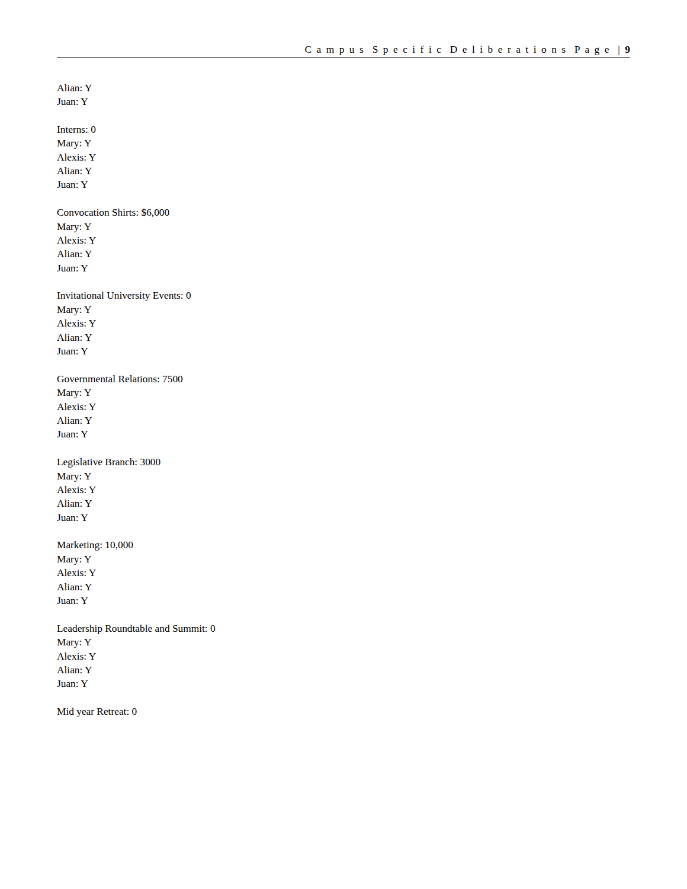C a m p u s S p e c i f i c D e l i b e r a t i o n s P a g e | 9
Alian: Y
Juan: Y
Interns: 0
Mary: Y
Alexis: Y
Alian: Y
Juan: Y
Convocation Shirts: $6,000
Mary: Y
Alexis: Y
Alian: Y
Juan: Y
Invitational University Events: 0
Mary: Y
Alexis: Y
Alian: Y
Juan: Y
Governmental Relations: 7500
Mary: Y
Alexis: Y
Alian: Y
Juan: Y
Legislative Branch: 3000
Mary: Y
Alexis: Y
Alian: Y
Juan: Y
Marketing: 10,000
Mary: Y
Alexis: Y
Alian: Y
Juan: Y
Leadership Roundtable and Summit: 0
Mary: Y
Alexis: Y
Alian: Y
Juan: Y
Mid year Retreat: 0